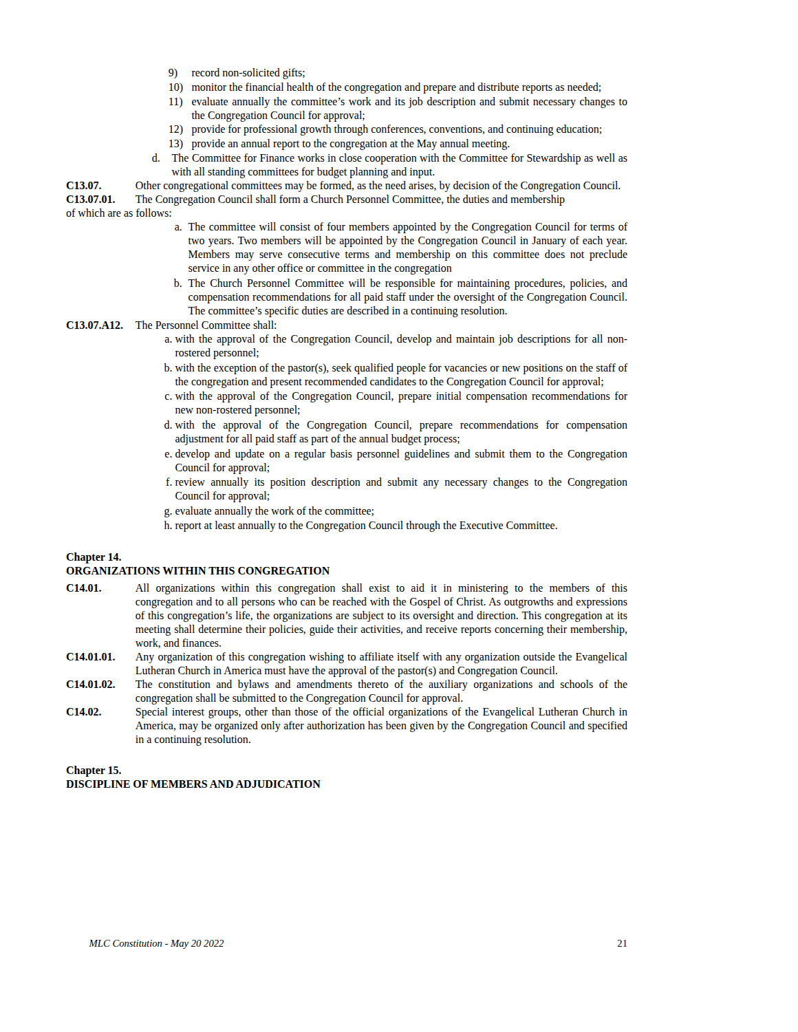9) record non-solicited gifts;
10) monitor the financial health of the congregation and prepare and distribute reports as needed;
11) evaluate annually the committee’s work and its job description and submit necessary changes to the Congregation Council for approval;
12) provide for professional growth through conferences, conventions, and continuing education;
13) provide an annual report to the congregation at the May annual meeting.
d. The Committee for Finance works in close cooperation with the Committee for Stewardship as well as with all standing committees for budget planning and input.
C13.07. Other congregational committees may be formed, as the need arises, by decision of the Congregation Council.
C13.07.01. The Congregation Council shall form a Church Personnel Committee, the duties and membership
of which are as follows:
The committee will consist of four members appointed by the Congregation Council for terms of two years. Two members will be appointed by the Congregation Council in January of each year. Members may serve consecutive terms and membership on this committee does not preclude service in any other office or committee in the congregation
The Church Personnel Committee will be responsible for maintaining procedures, policies, and compensation recommendations for all paid staff under the oversight of the Congregation Council. The committee’s specific duties are described in a continuing resolution.
C13.07.A12. The Personnel Committee shall:
with the approval of the Congregation Council, develop and maintain job descriptions for all non-rostered personnel;
with the exception of the pastor(s), seek qualified people for vacancies or new positions on the staff of the congregation and present recommended candidates to the Congregation Council for approval;
with the approval of the Congregation Council, prepare initial compensation recommendations for new non-rostered personnel;
with the approval of the Congregation Council, prepare recommendations for compensation adjustment for all paid staff as part of the annual budget process;
develop and update on a regular basis personnel guidelines and submit them to the Congregation Council for approval;
review annually its position description and submit any necessary changes to the Congregation Council for approval;
evaluate annually the work of the committee;
report at least annually to the Congregation Council through the Executive Committee.
Chapter 14.
ORGANIZATIONS WITHIN THIS CONGREGATION
C14.01. All organizations within this congregation shall exist to aid it in ministering to the members of this congregation and to all persons who can be reached with the Gospel of Christ. As outgrowths and expressions of this congregation’s life, the organizations are subject to its oversight and direction. This congregation at its meeting shall determine their policies, guide their activities, and receive reports concerning their membership, work, and finances.
C14.01.01. Any organization of this congregation wishing to affiliate itself with any organization outside the Evangelical Lutheran Church in America must have the approval of the pastor(s) and Congregation Council.
C14.01.02. The constitution and bylaws and amendments thereto of the auxiliary organizations and schools of the congregation shall be submitted to the Congregation Council for approval.
C14.02. Special interest groups, other than those of the official organizations of the Evangelical Lutheran Church in America, may be organized only after authorization has been given by the Congregation Council and specified in a continuing resolution.
Chapter 15.
DISCIPLINE OF MEMBERS AND ADJUDICATION
MLC Constitution - May 20 2022 21